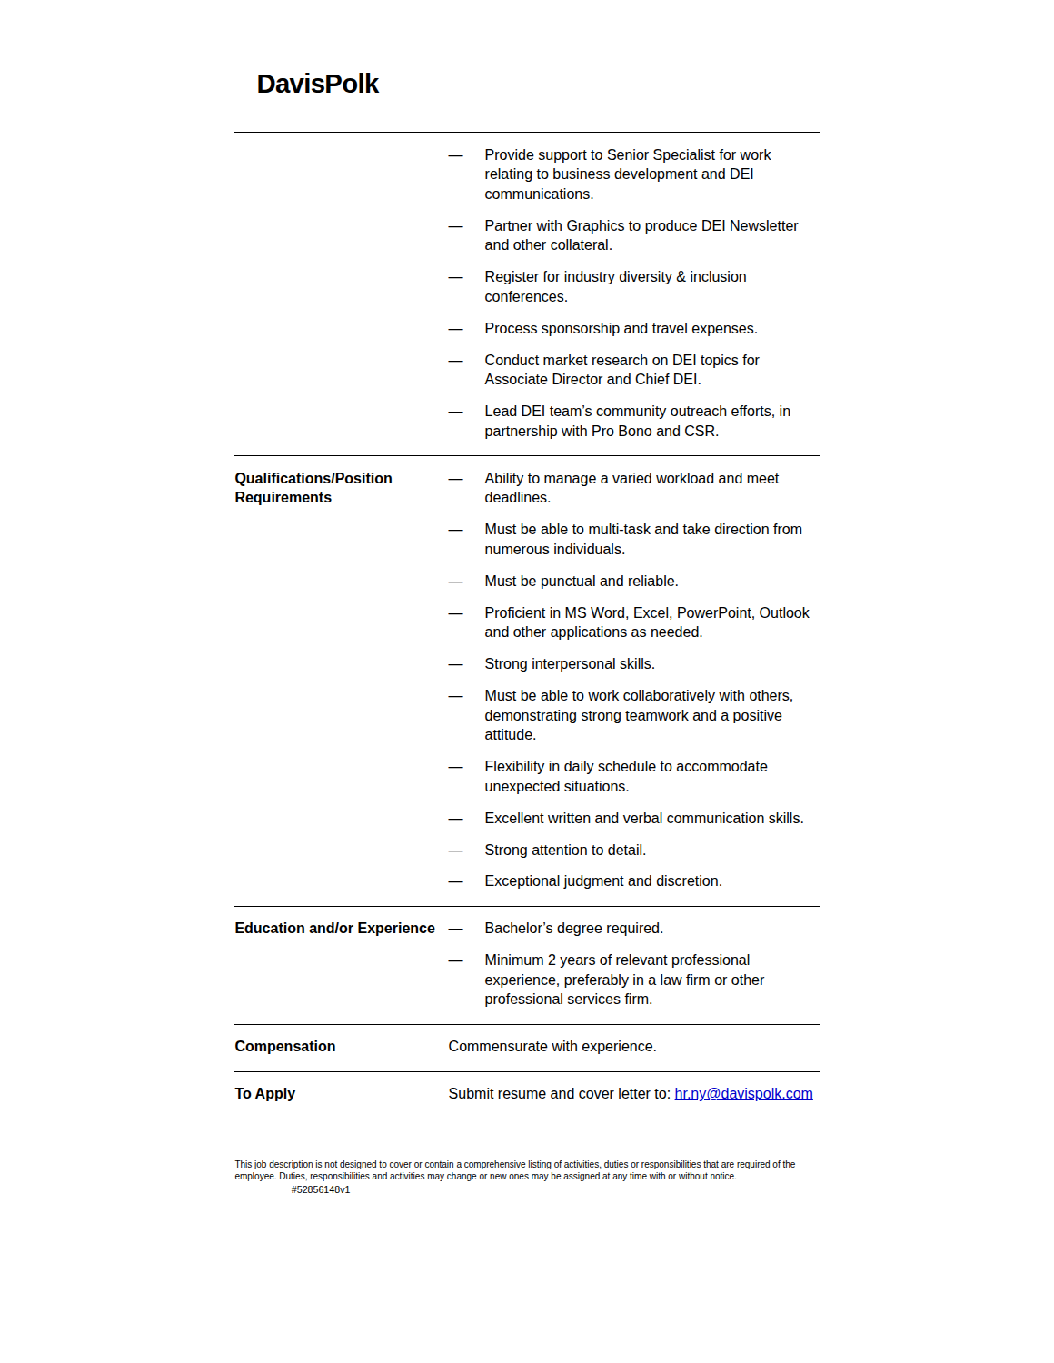DavisPolk
| | Provide support to Senior Specialist for work relating to business development and DEI communications. Partner with Graphics to produce DEI Newsletter and other collateral. Register for industry diversity & inclusion conferences. Process sponsorship and travel expenses. Conduct market research on DEI topics for Associate Director and Chief DEI. Lead DEI team’s community outreach efforts, in partnership with Pro Bono and CSR. |
| Qualifications/Position Requirements | Ability to manage a varied workload and meet deadlines. Must be able to multi-task and take direction from numerous individuals. Must be punctual and reliable. Proficient in MS Word, Excel, PowerPoint, Outlook and other applications as needed. Strong interpersonal skills. Must be able to work collaboratively with others, demonstrating strong teamwork and a positive attitude. Flexibility in daily schedule to accommodate unexpected situations. Excellent written and verbal communication skills. Strong attention to detail. Exceptional judgment and discretion. |
| Education and/or Experience | Bachelor’s degree required. Minimum 2 years of relevant professional experience, preferably in a law firm or other professional services firm. |
| Compensation | Commensurate with experience. |
| To Apply | Submit resume and cover letter to: hr.ny@davispolk.com |
This job description is not designed to cover or contain a comprehensive listing of activities, duties or responsibilities that are required of the employee. Duties, responsibilities and activities may change or new ones may be assigned at any time with or without notice.
#52856148v1